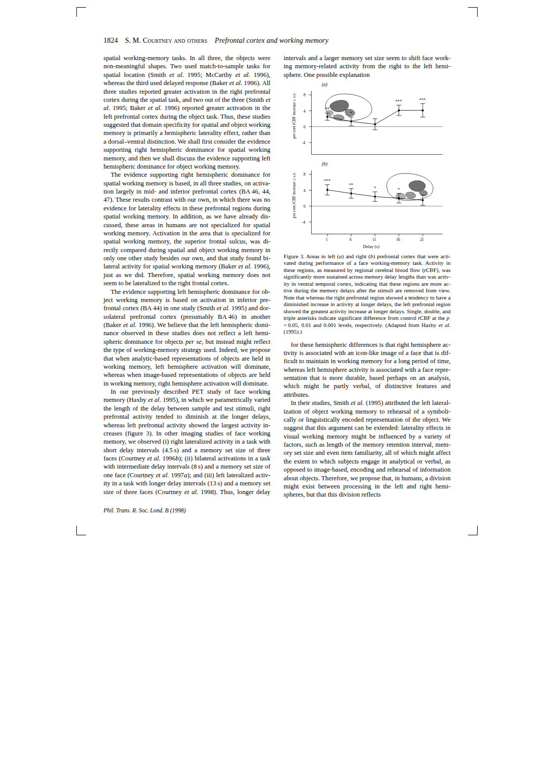1824 S. M. Courtney and others Prefrontal cortex and working memory
spatial working-memory tasks. In all three, the objects were non-meaningful shapes. Two used match-to-sample tasks for spatial location (Smith et al. 1995; McCarthy et al. 1996), whereas the third used delayed response (Baker et al. 1996). All three studies reported greater activation in the right prefrontal cortex during the spatial task, and two out of the three (Smith et al. 1995; Baker et al. 1996) reported greater activation in the left prefrontal cortex during the object task. Thus, these studies suggested that domain specificity for spatial and object working memory is primarily a hemispheric laterality effect, rather than a dorsal–ventral distinction. We shall first consider the evidence supporting right hemispheric dominance for spatial working memory, and then we shall discuss the evidence supporting left hemispheric dominance for object working memory.
The evidence supporting right hemispheric dominance for spatial working memory is based, in all three studies, on activation largely in mid- and inferior prefrontal cortex (BA 46, 44, 47). These results contrast with our own, in which there was no evidence for laterality effects in these prefrontal regions during spatial working memory. In addition, as we have already discussed, these areas in humans are not specialized for spatial working memory. Activation in the area that is specialized for spatial working memory, the superior frontal sulcus, was directly compared during spatial and object working memory in only one other study besides our own, and that study found bilateral activity for spatial working memory (Baker et al. 1996), just as we did. Therefore, spatial working memory does not seem to be lateralized to the right frontal cortex.
The evidence supporting left hemispheric dominance for object working memory is based on activation in inferior prefrontal cortex (BA 44) in one study (Smith et al. 1995) and dorsolateral prefrontal cortex (presumably BA 46) in another (Baker et al. 1996). We believe that the left hemispheric dominance observed in these studies does not reflect a left hemispheric dominance for objects per se, but instead might reflect the type of working-memory strategy used. Indeed, we propose that when analytic-based representations of objects are held in working memory, left hemisphere activation will dominate, whereas when image-based representations of objects are held in working memory, right hemisphere activation will dominate.
In our previously described PET study of face working memory (Haxby et al. 1995), in which we parametrically varied the length of the delay between sample and test stimuli, right prefrontal activity tended to diminish at the longer delays, whereas left prefrontal activity showed the largest activity increases (figure 3). In other imaging studies of face working memory, we observed (i) right lateralized activity in a task with short delay intervals (4.5 s) and a memory set size of three faces (Courtney et al. 1996b); (ii) bilateral activations in a task with intermediate delay intervals (8 s) and a memory set size of one face (Courtney et al. 1997a); and (iii) left lateralized activity in a task with longer delay intervals (13 s) and a memory set size of three faces (Courtney et al. 1998). Thus, longer delay intervals and a larger memory set size seem to shift face working memory-related activity from the right to the left hemisphere. One possible explanation
(a) 8 4 0 -4 ** * *** *** per cent rCBF increase ± s.e. (b) 8 4 0 -4 *** ** * * 1 6 11 16 21 Delay (s) per cent rCBF increase ± s.e.
Figure 3. Areas in left (a) and right (b) prefrontal cortex that were activated during performance of a face working-memory task. Activity in these regions, as measured by regional cerebral blood flow (rCBF), was significantly more sustained across memory delay lengths than was activity in ventral temporal cortex, indicating that these regions are more active during the memory delays after the stimuli are removed from view. Note that whereas the right prefrontal region showed a tendency to have a diminished increase in activity at longer delays, the left prefrontal region showed the greatest activity increase at longer delays. Single, double, and triple asterisks indicate significant difference from control rCBF at the p = 0.05, 0.01 and 0.001 levels, respectively. (Adapted from Haxby et al. (1995).)
for these hemispheric differences is that right hemisphere activity is associated with an icon-like image of a face that is difficult to maintain in working memory for a long period of time, whereas left hemisphere activity is associated with a face representation that is more durable, based perhaps on an analysis, which might be partly verbal, of distinctive features and attributes.
In their studies, Smith et al. (1995) attributed the left lateralization of object working memory to rehearsal of a symbolically or linguistically encoded representation of the object. We suggest that this argument can be extended: laterality effects in visual working memory might be influenced by a variety of factors, such as length of the memory retention interval, memory set size and even item familiarity, all of which might affect the extent to which subjects engage in analytical or verbal, as opposed to image-based, encoding and rehearsal of information about objects. Therefore, we propose that, in humans, a division might exist between processing in the left and right hemispheres, but that this division reflects
Phil. Trans. R. Soc. Lond. B (1998)